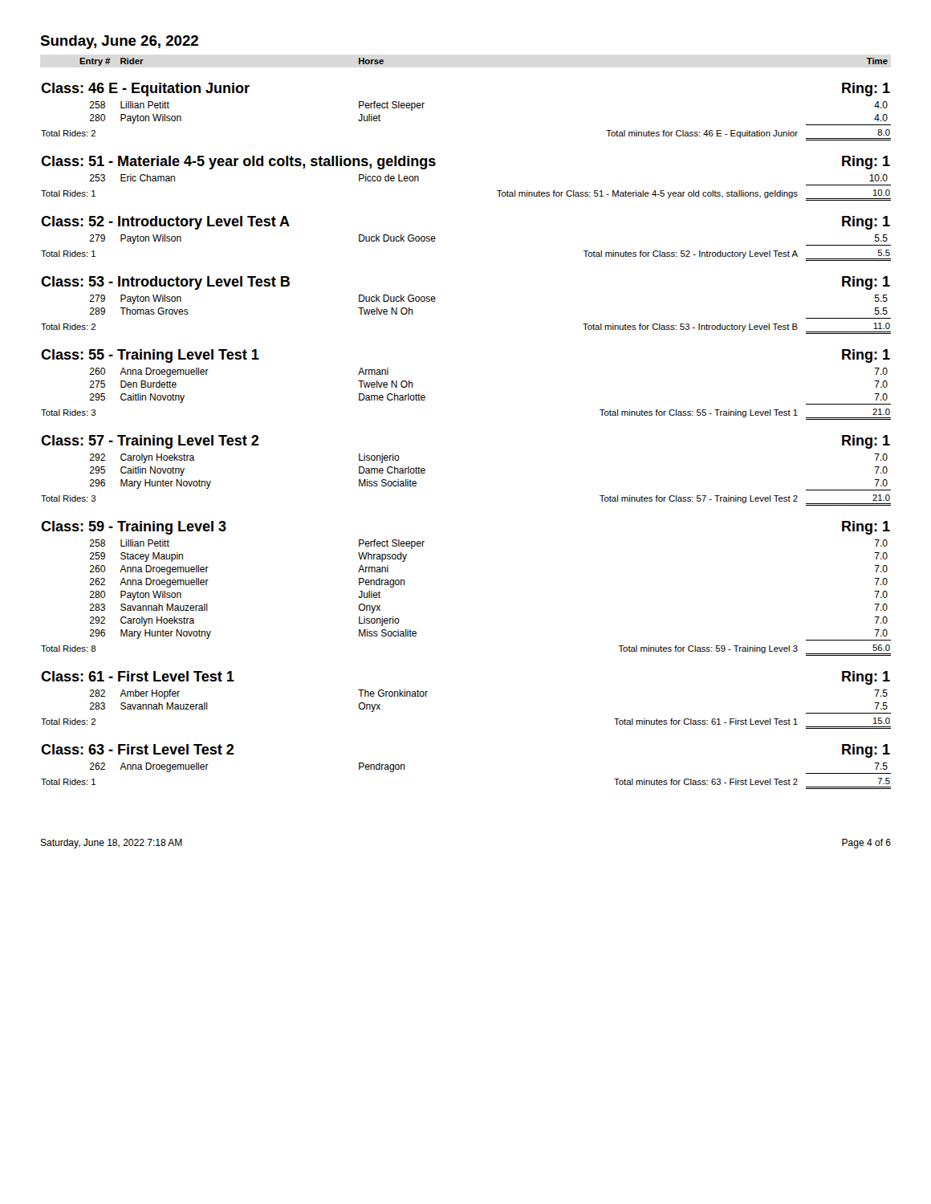Sunday, June 26, 2022
| Entry # | Rider | Horse | | Time |
| Class: 46 E - Equitation Junior | Ring: 1 |
| 258 | Lillian Petitt | Perfect Sleeper | | 4.0 |
| 280 | Payton Wilson | Juliet | | 4.0 |
| Total Rides: 2 | Total minutes for Class: 46 E - Equitation Junior | 8.0 |
| Class: 51 - Materiale 4-5 year old colts, stallions, geldings | Ring: 1 |
| 253 | Eric Chaman | Picco de Leon | | 10.0 |
| Total Rides: 1 | Total minutes for Class: 51 - Materiale 4-5 year old colts, stallions, geldings | 10.0 |
| Class: 52 - Introductory Level Test A | Ring: 1 |
| 279 | Payton Wilson | Duck Duck Goose | | 5.5 |
| Total Rides: 1 | Total minutes for Class: 52 - Introductory Level Test A | 5.5 |
| Class: 53 - Introductory Level Test B | Ring: 1 |
| 279 | Payton Wilson | Duck Duck Goose | | 5.5 |
| 289 | Thomas Groves | Twelve N Oh | | 5.5 |
| Total Rides: 2 | Total minutes for Class: 53 - Introductory Level Test B | 11.0 |
| Class: 55 - Training Level Test 1 | Ring: 1 |
| 260 | Anna Droegemueller | Armani | | 7.0 |
| 275 | Den Burdette | Twelve N Oh | | 7.0 |
| 295 | Caitlin Novotny | Dame Charlotte | | 7.0 |
| Total Rides: 3 | Total minutes for Class: 55 - Training Level Test 1 | 21.0 |
| Class: 57 - Training Level Test 2 | Ring: 1 |
| 292 | Carolyn Hoekstra | Lisonjerio | | 7.0 |
| 295 | Caitlin Novotny | Dame Charlotte | | 7.0 |
| 296 | Mary Hunter Novotny | Miss Socialite | | 7.0 |
| Total Rides: 3 | Total minutes for Class: 57 - Training Level Test 2 | 21.0 |
| Class: 59 - Training Level 3 | Ring: 1 |
| 258 | Lillian Petitt | Perfect Sleeper | | 7.0 |
| 259 | Stacey Maupin | Whrapsody | | 7.0 |
| 260 | Anna Droegemueller | Armani | | 7.0 |
| 262 | Anna Droegemueller | Pendragon | | 7.0 |
| 280 | Payton Wilson | Juliet | | 7.0 |
| 283 | Savannah Mauzerall | Onyx | | 7.0 |
| 292 | Carolyn Hoekstra | Lisonjerio | | 7.0 |
| 296 | Mary Hunter Novotny | Miss Socialite | | 7.0 |
| Total Rides: 8 | Total minutes for Class: 59 - Training Level 3 | 56.0 |
| Class: 61 - First Level Test 1 | Ring: 1 |
| 282 | Amber Hopfer | The Gronkinator | | 7.5 |
| 283 | Savannah Mauzerall | Onyx | | 7.5 |
| Total Rides: 2 | Total minutes for Class: 61 - First Level Test 1 | 15.0 |
| Class: 63 - First Level Test 2 | Ring: 1 |
| 262 | Anna Droegemueller | Pendragon | | 7.5 |
| Total Rides: 1 | Total minutes for Class: 63 - First Level Test 2 | 7.5 |
Saturday, June 18, 2022 7:18 AM
Page 4 of 6